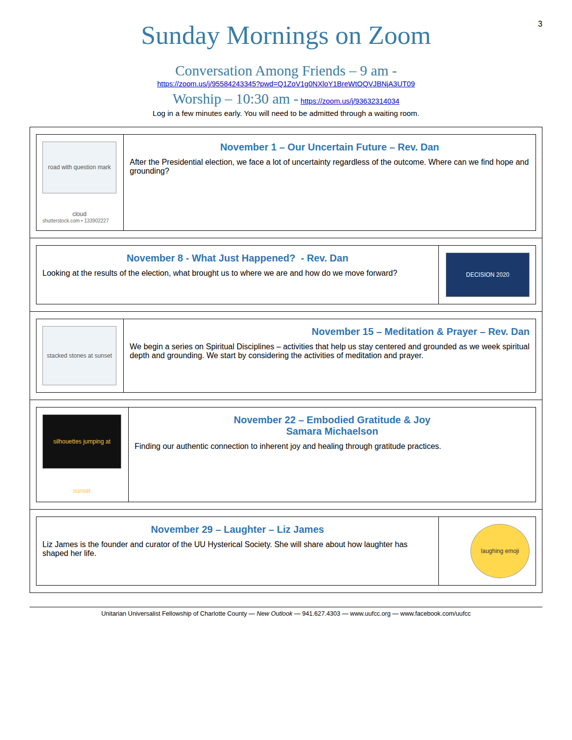3
Sunday Mornings on Zoom
Conversation Among Friends – 9 am -
https://zoom.us/j/95584243345?pwd=Q1ZoV1g0NXloY1BreWtOQVJBNjA3UT09
Worship – 10:30 am - https://zoom.us/j/93632314034
Log in a few minutes early. You will need to be admitted through a waiting room.
| / road with question mark cloud shutterstock.com • 133902227 / November 1 – Our Uncertain Future – Rev. Dan After the Presidential election, we face a lot of uncertainty regardless of the outcome. Where can we find hope and grounding? / |
| / November 8 - What Just Happened? - Rev. Dan Looking at the results of the election, what brought us to where we are and how do we move forward? / DECISION 2020 / |
| / stacked stones at sunset / November 15 – Meditation & Prayer – Rev. Dan We begin a series on Spiritual Disciplines – activities that help us stay centered and grounded as we week spiritual depth and grounding. We start by considering the activities of meditation and prayer. / |
| / silhouettes jumping at sunset / November 22 – Embodied Gratitude & Joy Samara Michaelson Finding our authentic connection to inherent joy and healing through gratitude practices. / |
| / November 29 – Laughter – Liz James Liz James is the founder and curator of the UU Hysterical Society. She will share about how laughter has shaped her life. / laughing emoji / |
Unitarian Universalist Fellowship of Charlotte County — New Outlook — 941.627.4303 — www.uufcc.org — www.facebook.com/uufcc